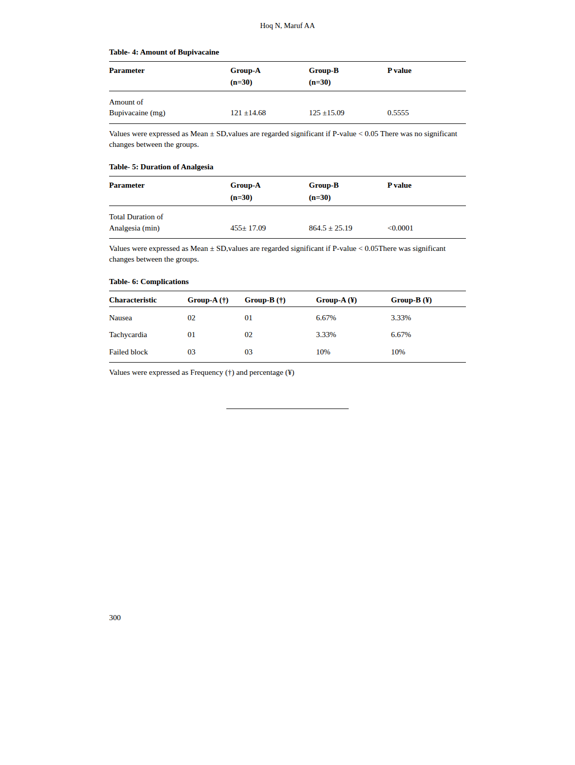Hoq N, Maruf AA
Table- 4: Amount of Bupivacaine
| Parameter | Group-A | Group-B | P value |
| --- | --- | --- | --- |
| | (n=30) | (n=30) | |
| Amount of Bupivacaine (mg) | 121 ±14.68 | 125 ±15.09 | 0.5555 |
Values were expressed as Mean ± SD,values are regarded significant if P-value < 0.05 There was no significant changes between the groups.
Table- 5: Duration of Analgesia
| Parameter | Group-A | Group-B | P value |
| --- | --- | --- | --- |
| | (n=30) | (n=30) | |
| Total Duration of Analgesia (min) | 455± 17.09 | 864.5 ± 25.19 | <0.0001 |
Values were expressed as Mean ± SD,values are regarded significant if P-value < 0.05There was significant changes between the groups.
Table- 6: Complications
| Characteristic | Group-A (†) | Group-B (†) | Group-A (¥) | Group-B (¥) |
| --- | --- | --- | --- | --- |
| Nausea | 02 | 01 | 6.67% | 3.33% |
| Tachycardia | 01 | 02 | 3.33% | 6.67% |
| Failed block | 03 | 03 | 10% | 10% |
Values were expressed as Frequency (†) and percentage (¥)
300